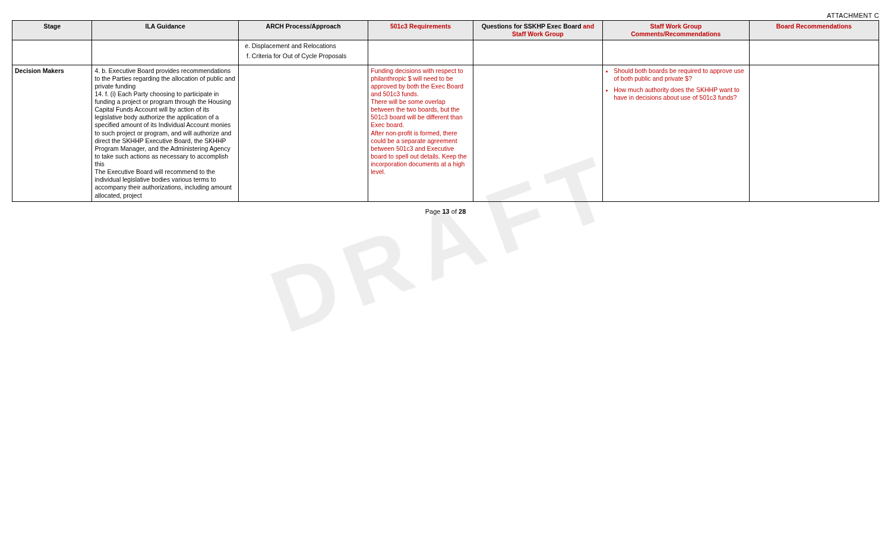DRAFT
ATTACHMENT C
| Stage | ILA Guidance | ARCH Process/Approach | 501c3 Requirements | Questions for SSKHP Exec Board and Staff Work Group | Staff Work Group Comments/Recommendations | Board Recommendations |
| --- | --- | --- | --- | --- | --- | --- |
| | | Displacement and Relocations Criteria for Out of Cycle Proposals | | | | |
| Decision Makers | 4. b. Executive Board provides recommendations to the Parties regarding the allocation of public and private funding 14. f. (i) Each Party choosing to participate in funding a project or program through the Housing Capital Funds Account will by action of its legislative body authorize the application of a specified amount of its Individual Account monies to such project or program, and will authorize and direct the SKHHP Executive Board, the SKHHP Program Manager, and the Administering Agency to take such actions as necessary to accomplish this The Executive Board will recommend to the individual legislative bodies various terms to accompany their authorizations, including amount allocated, project | | Funding decisions with respect to philanthropic $ will need to be approved by both the Exec Board and 501c3 funds. There will be some overlap between the two boards, but the 501c3 board will be different than Exec board. After non-profit is formed, there could be a separate agreement between 501c3 and Executive board to spell out details. Keep the incorporation documents at a high level. | | Should both boards be required to approve use of both public and private $? How much authority does the SKHHP want to have in decisions about use of 501c3 funds? | |
Page 13 of 28